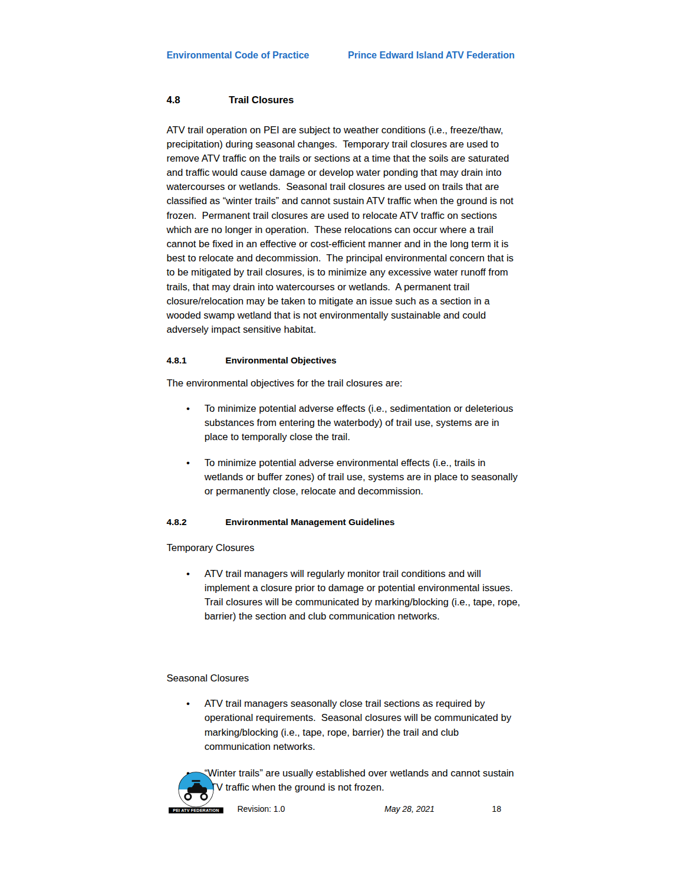Environmental Code of Practice Prince Edward Island ATV Federation
4.8 Trail Closures
ATV trail operation on PEI are subject to weather conditions (i.e., freeze/thaw, precipitation) during seasonal changes. Temporary trail closures are used to remove ATV traffic on the trails or sections at a time that the soils are saturated and traffic would cause damage or develop water ponding that may drain into watercourses or wetlands. Seasonal trail closures are used on trails that are classified as “winter trails” and cannot sustain ATV traffic when the ground is not frozen. Permanent trail closures are used to relocate ATV traffic on sections which are no longer in operation. These relocations can occur where a trail cannot be fixed in an effective or cost-efficient manner and in the long term it is best to relocate and decommission. The principal environmental concern that is to be mitigated by trail closures, is to minimize any excessive water runoff from trails, that may drain into watercourses or wetlands. A permanent trail closure/relocation may be taken to mitigate an issue such as a section in a wooded swamp wetland that is not environmentally sustainable and could adversely impact sensitive habitat.
4.8.1 Environmental Objectives
The environmental objectives for the trail closures are:
•To minimize potential adverse effects (i.e., sedimentation or deleterious substances from entering the waterbody) of trail use, systems are in place to temporally close the trail.
•To minimize potential adverse environmental effects (i.e., trails in wetlands or buffer zones) of trail use, systems are in place to seasonally or permanently close, relocate and decommission.
4.8.2 Environmental Management Guidelines
Temporary Closures
•ATV trail managers will regularly monitor trail conditions and will implement a closure prior to damage or potential environmental issues. Trail closures will be communicated by marking/blocking (i.e., tape, rope, barrier) the section and club communication networks.
Seasonal Closures
•ATV trail managers seasonally close trail sections as required by operational requirements. Seasonal closures will be communicated by marking/blocking (i.e., tape, rope, barrier) the trail and club communication networks.
•“Winter trails” are usually established over wetlands and cannot sustain ATV traffic when the ground is not frozen.
PEI ATV FEDERATION
Revision: 1.0 May 28, 2021 18